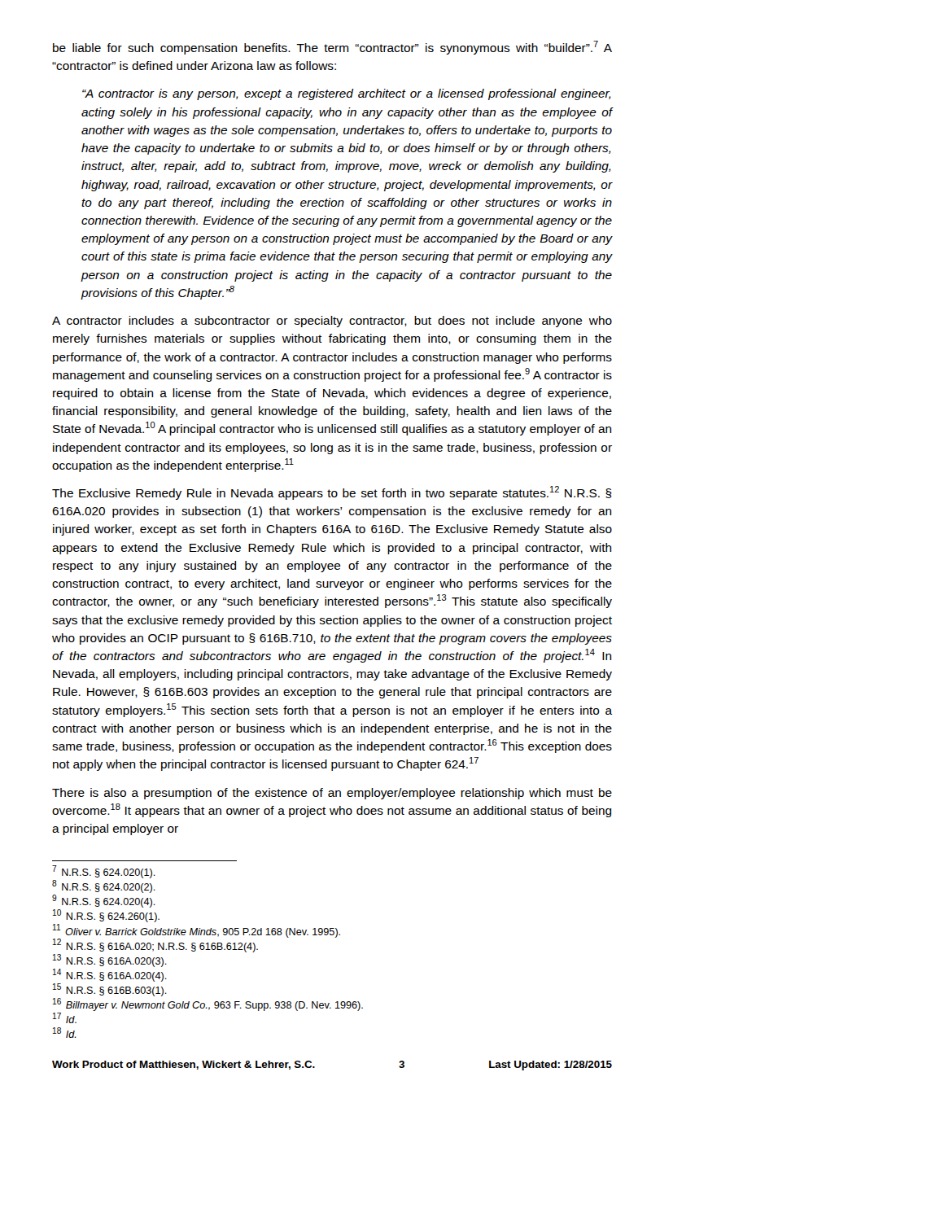be liable for such compensation benefits. The term “contractor” is synonymous with “builder”.7 A “contractor” is defined under Arizona law as follows:
“A contractor is any person, except a registered architect or a licensed professional engineer, acting solely in his professional capacity, who in any capacity other than as the employee of another with wages as the sole compensation, undertakes to, offers to undertake to, purports to have the capacity to undertake to or submits a bid to, or does himself or by or through others, instruct, alter, repair, add to, subtract from, improve, move, wreck or demolish any building, highway, road, railroad, excavation or other structure, project, developmental improvements, or to do any part thereof, including the erection of scaffolding or other structures or works in connection therewith. Evidence of the securing of any permit from a governmental agency or the employment of any person on a construction project must be accompanied by the Board or any court of this state is prima facie evidence that the person securing that permit or employing any person on a construction project is acting in the capacity of a contractor pursuant to the provisions of this Chapter.”8
A contractor includes a subcontractor or specialty contractor, but does not include anyone who merely furnishes materials or supplies without fabricating them into, or consuming them in the performance of, the work of a contractor. A contractor includes a construction manager who performs management and counseling services on a construction project for a professional fee.9 A contractor is required to obtain a license from the State of Nevada, which evidences a degree of experience, financial responsibility, and general knowledge of the building, safety, health and lien laws of the State of Nevada.10 A principal contractor who is unlicensed still qualifies as a statutory employer of an independent contractor and its employees, so long as it is in the same trade, business, profession or occupation as the independent enterprise.11
The Exclusive Remedy Rule in Nevada appears to be set forth in two separate statutes.12 N.R.S. § 616A.020 provides in subsection (1) that workers’ compensation is the exclusive remedy for an injured worker, except as set forth in Chapters 616A to 616D. The Exclusive Remedy Statute also appears to extend the Exclusive Remedy Rule which is provided to a principal contractor, with respect to any injury sustained by an employee of any contractor in the performance of the construction contract, to every architect, land surveyor or engineer who performs services for the contractor, the owner, or any “such beneficiary interested persons”.13 This statute also specifically says that the exclusive remedy provided by this section applies to the owner of a construction project who provides an OCIP pursuant to § 616B.710, to the extent that the program covers the employees of the contractors and subcontractors who are engaged in the construction of the project.14 In Nevada, all employers, including principal contractors, may take advantage of the Exclusive Remedy Rule. However, § 616B.603 provides an exception to the general rule that principal contractors are statutory employers.15 This section sets forth that a person is not an employer if he enters into a contract with another person or business which is an independent enterprise, and he is not in the same trade, business, profession or occupation as the independent contractor.16 This exception does not apply when the principal contractor is licensed pursuant to Chapter 624.17
There is also a presumption of the existence of an employer/employee relationship which must be overcome.18 It appears that an owner of a project who does not assume an additional status of being a principal employer or
7 N.R.S. § 624.020(1).
8 N.R.S. § 624.020(2).
9 N.R.S. § 624.020(4).
10 N.R.S. § 624.260(1).
11 Oliver v. Barrick Goldstrike Minds, 905 P.2d 168 (Nev. 1995).
12 N.R.S. § 616A.020; N.R.S. § 616B.612(4).
13 N.R.S. § 616A.020(3).
14 N.R.S. § 616A.020(4).
15 N.R.S. § 616B.603(1).
16 Billmayer v. Newmont Gold Co., 963 F. Supp. 938 (D. Nev. 1996).
17 Id.
18 Id.
Work Product of Matthiesen, Wickert & Lehrer, S.C. 3 Last Updated: 1/28/2015